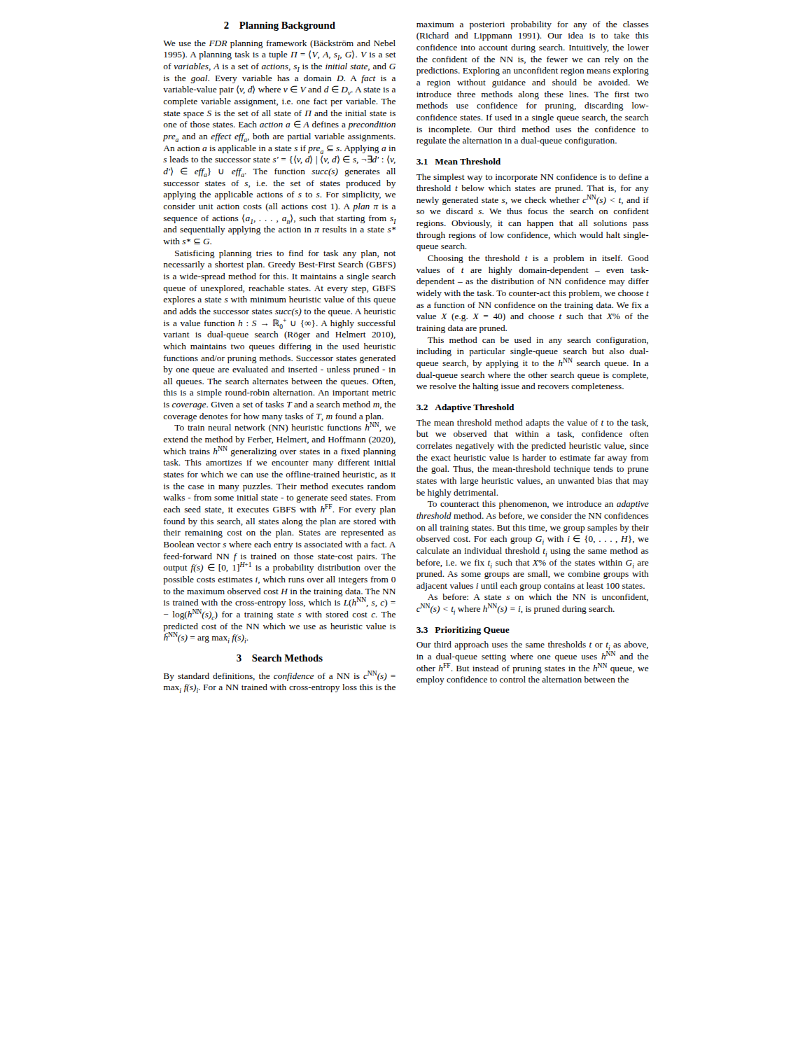2 Planning Background
We use the FDR planning framework (Bäckström and Nebel 1995). A planning task is a tuple Π = ⟨V, A, sI, G⟩. V is a set of variables, A is a set of actions, sI is the initial state, and G is the goal. Every variable has a domain D. A fact is a variable-value pair ⟨v, d⟩ where v ∈ V and d ∈ Dv. A state is a complete variable assignment, i.e. one fact per variable. The state space S is the set of all state of Π and the initial state is one of those states. Each action a ∈ A defines a precondition prea and an effect effa, both are partial variable assignments. An action a is applicable in a state s if prea ⊆ s. Applying a in s leads to the successor state s′ = {⟨v, d⟩ | ⟨v, d⟩ ∈ s, ¬∃d′ : ⟨v, d′⟩ ∈ effa} ∪ effa. The function succ(s) generates all successor states of s, i.e. the set of states produced by applying the applicable actions of s to s. For simplicity, we consider unit action costs (all actions cost 1). A plan π is a sequence of actions ⟨a1, . . . , an⟩, such that starting from sI and sequentially applying the action in π results in a state s* with s* ⊆ G.
Satisficing planning tries to find for task any plan, not necessarily a shortest plan. Greedy Best-First Search (GBFS) is a wide-spread method for this. It maintains a single search queue of unexplored, reachable states. At every step, GBFS explores a state s with minimum heuristic value of this queue and adds the successor states succ(s) to the queue. A heuristic is a value function h : S → ℝ0+ ∪ {∞}. A highly successful variant is dual-queue search (Röger and Helmert 2010), which maintains two queues differing in the used heuristic functions and/or pruning methods. Successor states generated by one queue are evaluated and inserted - unless pruned - in all queues. The search alternates between the queues. Often, this is a simple round-robin alternation. An important metric is coverage. Given a set of tasks T and a search method m, the coverage denotes for how many tasks of T, m found a plan.
To train neural network (NN) heuristic functions hNN, we extend the method by Ferber, Helmert, and Hoffmann (2020), which trains hNN generalizing over states in a fixed planning task. This amortizes if we encounter many different initial states for which we can use the offline-trained heuristic, as it is the case in many puzzles. Their method executes random walks - from some initial state - to generate seed states. From each seed state, it executes GBFS with hFF. For every plan found by this search, all states along the plan are stored with their remaining cost on the plan. States are represented as Boolean vector s where each entry is associated with a fact. A feed-forward NN f is trained on those state-cost pairs. The output f(s) ∈ [0, 1]H+1 is a probability distribution over the possible costs estimates i, which runs over all integers from 0 to the maximum observed cost H in the training data. The NN is trained with the cross-entropy loss, which is L(hNN, s, c) = − log(hNN(s)c) for a training state s with stored cost c. The predicted cost of the NN which we use as heuristic value is ĥNN(s) = arg maxi f(s)i.
3 Search Methods
By standard definitions, the confidence of a NN is cNN(s) = maxi f(s)i. For a NN trained with cross-entropy loss this is the maximum a posteriori probability for any of the classes (Richard and Lippmann 1991). Our idea is to take this confidence into account during search. Intuitively, the lower the confident of the NN is, the fewer we can rely on the predictions. Exploring an unconfident region means exploring a region without guidance and should be avoided. We introduce three methods along these lines. The first two methods use confidence for pruning, discarding low-confidence states. If used in a single queue search, the search is incomplete. Our third method uses the confidence to regulate the alternation in a dual-queue configuration.
3.1 Mean Threshold
The simplest way to incorporate NN confidence is to define a threshold t below which states are pruned. That is, for any newly generated state s, we check whether cNN(s) < t, and if so we discard s. We thus focus the search on confident regions. Obviously, it can happen that all solutions pass through regions of low confidence, which would halt single-queue search.
Choosing the threshold t is a problem in itself. Good values of t are highly domain-dependent – even task-dependent – as the distribution of NN confidence may differ widely with the task. To counter-act this problem, we choose t as a function of NN confidence on the training data. We fix a value X (e.g. X = 40) and choose t such that X% of the training data are pruned.
This method can be used in any search configuration, including in particular single-queue search but also dual-queue search, by applying it to the hNN search queue. In a dual-queue search where the other search queue is complete, we resolve the halting issue and recovers completeness.
3.2 Adaptive Threshold
The mean threshold method adapts the value of t to the task, but we observed that within a task, confidence often correlates negatively with the predicted heuristic value, since the exact heuristic value is harder to estimate far away from the goal. Thus, the mean-threshold technique tends to prune states with large heuristic values, an unwanted bias that may be highly detrimental.
To counteract this phenomenon, we introduce an adaptive threshold method. As before, we consider the NN confidences on all training states. But this time, we group samples by their observed cost. For each group Gi with i ∈ {0, . . . , H}, we calculate an individual threshold ti using the same method as before, i.e. we fix ti such that X% of the states within Gi are pruned. As some groups are small, we combine groups with adjacent values i until each group contains at least 100 states.
As before: A state s on which the NN is unconfident, cNN(s) < ti where hNN(s) = i, is pruned during search.
3.3 Prioritizing Queue
Our third approach uses the same thresholds t or ti as above, in a dual-queue setting where one queue uses hNN and the other hFF. But instead of pruning states in the hNN queue, we employ confidence to control the alternation between the